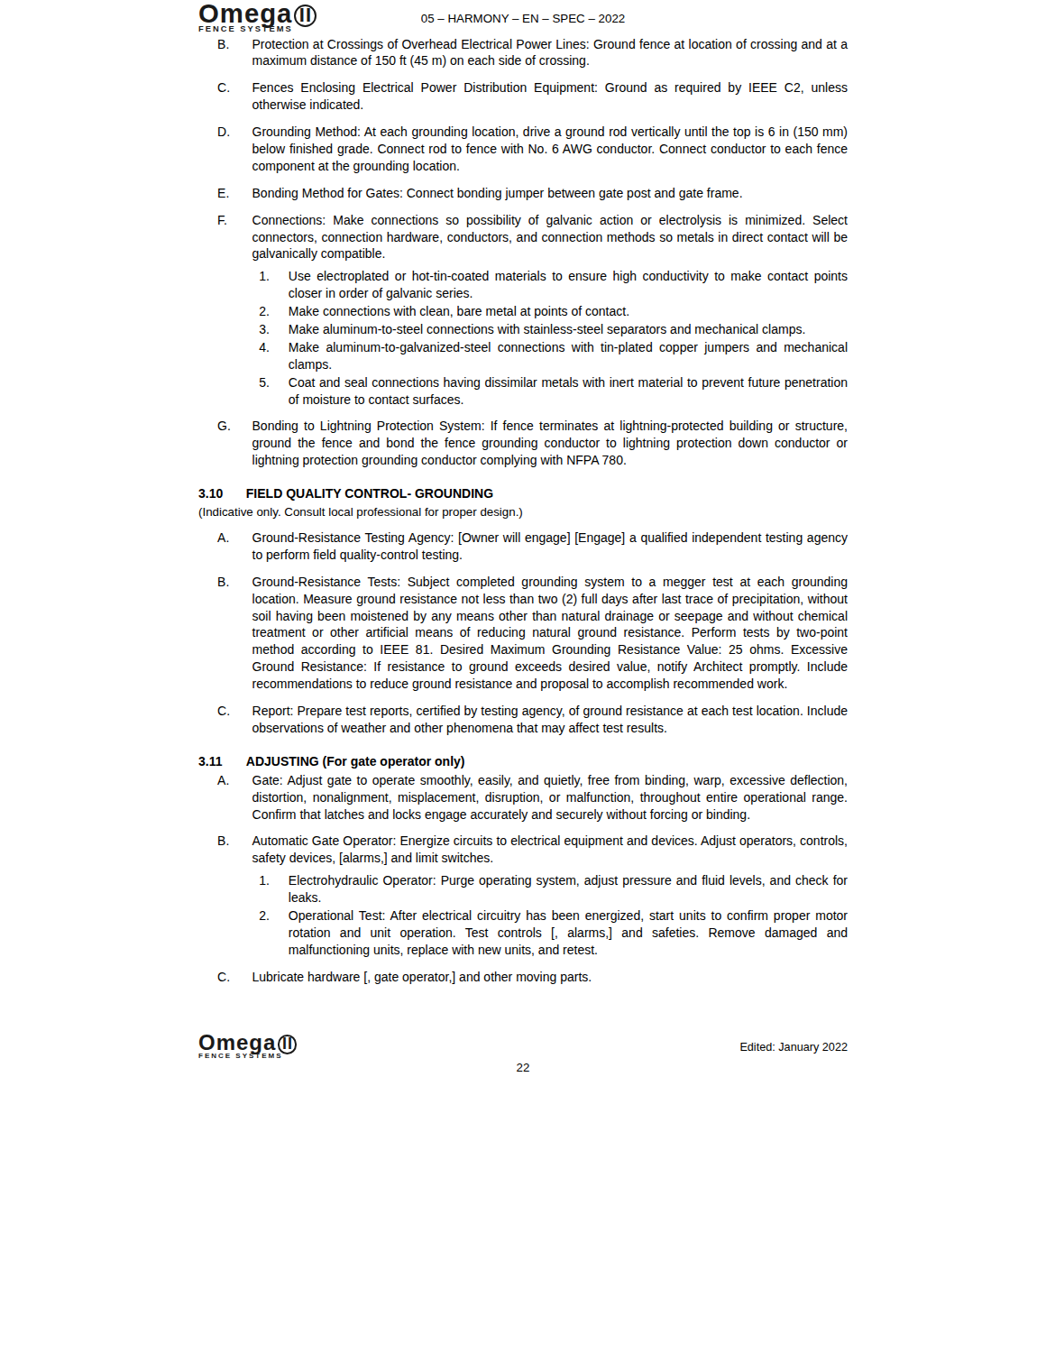OmegaII FENCE SYSTEMS
05 – HARMONY – EN – SPEC – 2022
B. Protection at Crossings of Overhead Electrical Power Lines: Ground fence at location of crossing and at a maximum distance of 150 ft (45 m) on each side of crossing.
C. Fences Enclosing Electrical Power Distribution Equipment: Ground as required by IEEE C2, unless otherwise indicated.
D. Grounding Method: At each grounding location, drive a ground rod vertically until the top is 6 in (150 mm) below finished grade. Connect rod to fence with No. 6 AWG conductor. Connect conductor to each fence component at the grounding location.
E. Bonding Method for Gates: Connect bonding jumper between gate post and gate frame.
F. Connections: Make connections so possibility of galvanic action or electrolysis is minimized. Select connectors, connection hardware, conductors, and connection methods so metals in direct contact will be galvanically compatible.
1. Use electroplated or hot-tin-coated materials to ensure high conductivity to make contact points closer in order of galvanic series.
2. Make connections with clean, bare metal at points of contact.
3. Make aluminum-to-steel connections with stainless-steel separators and mechanical clamps.
4. Make aluminum-to-galvanized-steel connections with tin-plated copper jumpers and mechanical clamps.
5. Coat and seal connections having dissimilar metals with inert material to prevent future penetration of moisture to contact surfaces.
G. Bonding to Lightning Protection System: If fence terminates at lightning-protected building or structure, ground the fence and bond the fence grounding conductor to lightning protection down conductor or lightning protection grounding conductor complying with NFPA 780.
3.10 FIELD QUALITY CONTROL- GROUNDING
(Indicative only. Consult local professional for proper design.)
A. Ground-Resistance Testing Agency: [Owner will engage] [Engage] a qualified independent testing agency to perform field quality-control testing.
B. Ground-Resistance Tests: Subject completed grounding system to a megger test at each grounding location. Measure ground resistance not less than two (2) full days after last trace of precipitation, without soil having been moistened by any means other than natural drainage or seepage and without chemical treatment or other artificial means of reducing natural ground resistance. Perform tests by two-point method according to IEEE 81. Desired Maximum Grounding Resistance Value: 25 ohms. Excessive Ground Resistance: If resistance to ground exceeds desired value, notify Architect promptly. Include recommendations to reduce ground resistance and proposal to accomplish recommended work.
C. Report: Prepare test reports, certified by testing agency, of ground resistance at each test location. Include observations of weather and other phenomena that may affect test results.
3.11 ADJUSTING (For gate operator only)
A. Gate: Adjust gate to operate smoothly, easily, and quietly, free from binding, warp, excessive deflection, distortion, nonalignment, misplacement, disruption, or malfunction, throughout entire operational range. Confirm that latches and locks engage accurately and securely without forcing or binding.
B. Automatic Gate Operator: Energize circuits to electrical equipment and devices. Adjust operators, controls, safety devices, [alarms,] and limit switches.
1. Electrohydraulic Operator: Purge operating system, adjust pressure and fluid levels, and check for leaks.
2. Operational Test: After electrical circuitry has been energized, start units to confirm proper motor rotation and unit operation. Test controls [, alarms,] and safeties. Remove damaged and malfunctioning units, replace with new units, and retest.
C. Lubricate hardware [, gate operator,] and other moving parts.
OmegaII FENCE SYSTEMS
Edited: January 2022
22